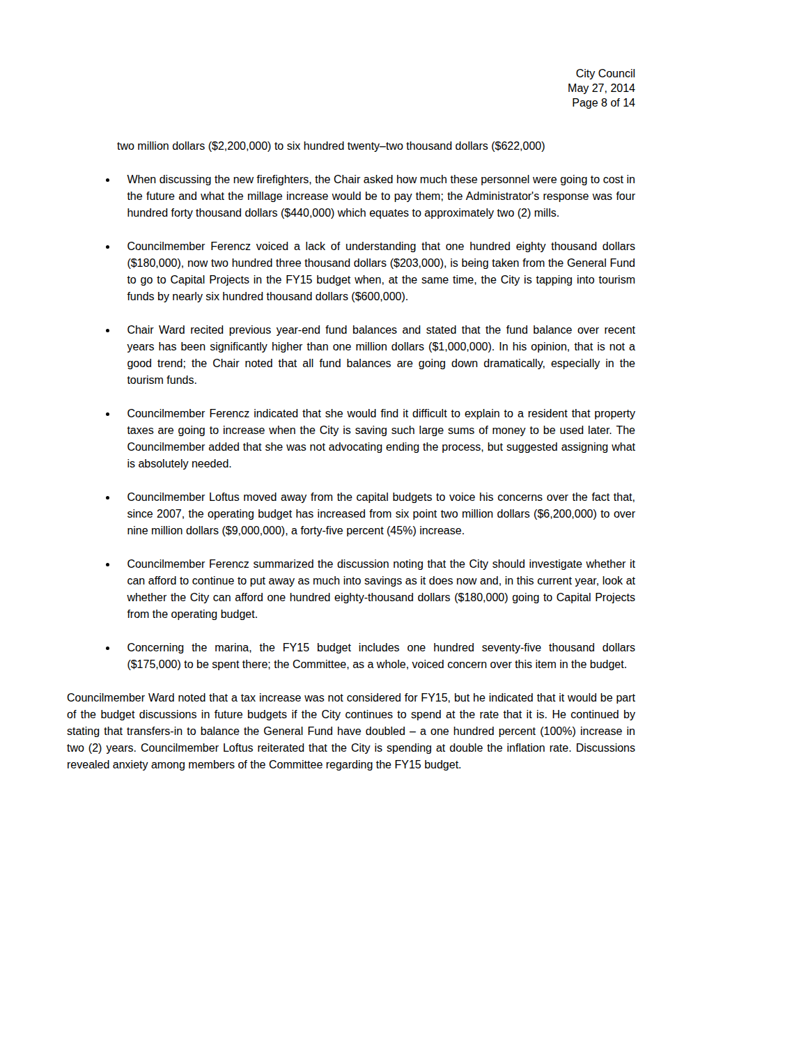City Council
May 27, 2014
Page 8 of 14
two million dollars ($2,200,000) to six hundred twenty–two thousand dollars ($622,000)
When discussing the new firefighters, the Chair asked how much these personnel were going to cost in the future and what the millage increase would be to pay them; the Administrator's response was four hundred forty thousand dollars ($440,000) which equates to approximately two (2) mills.
Councilmember Ferencz voiced a lack of understanding that one hundred eighty thousand dollars ($180,000), now two hundred three thousand dollars ($203,000), is being taken from the General Fund to go to Capital Projects in the FY15 budget when, at the same time, the City is tapping into tourism funds by nearly six hundred thousand dollars ($600,000).
Chair Ward recited previous year-end fund balances and stated that the fund balance over recent years has been significantly higher than one million dollars ($1,000,000). In his opinion, that is not a good trend; the Chair noted that all fund balances are going down dramatically, especially in the tourism funds.
Councilmember Ferencz indicated that she would find it difficult to explain to a resident that property taxes are going to increase when the City is saving such large sums of money to be used later. The Councilmember added that she was not advocating ending the process, but suggested assigning what is absolutely needed.
Councilmember Loftus moved away from the capital budgets to voice his concerns over the fact that, since 2007, the operating budget has increased from six point two million dollars ($6,200,000) to over nine million dollars ($9,000,000), a forty-five percent (45%) increase.
Councilmember Ferencz summarized the discussion noting that the City should investigate whether it can afford to continue to put away as much into savings as it does now and, in this current year, look at whether the City can afford one hundred eighty-thousand dollars ($180,000) going to Capital Projects from the operating budget.
Concerning the marina, the FY15 budget includes one hundred seventy-five thousand dollars ($175,000) to be spent there; the Committee, as a whole, voiced concern over this item in the budget.
Councilmember Ward noted that a tax increase was not considered for FY15, but he indicated that it would be part of the budget discussions in future budgets if the City continues to spend at the rate that it is. He continued by stating that transfers-in to balance the General Fund have doubled – a one hundred percent (100%) increase in two (2) years. Councilmember Loftus reiterated that the City is spending at double the inflation rate. Discussions revealed anxiety among members of the Committee regarding the FY15 budget.